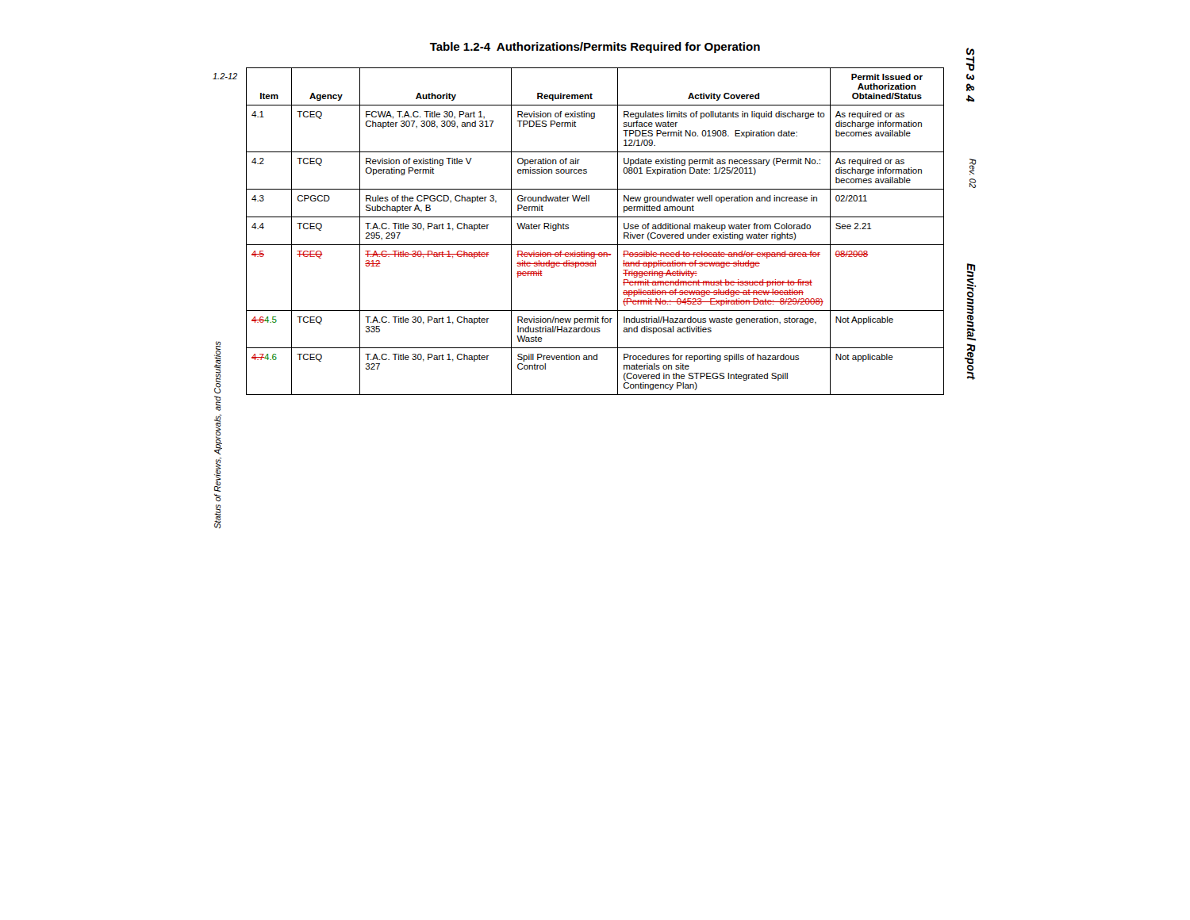1.2-12
Status of Reviews, Approvals, and Consultations
STP 3 & 4
Rev. 02
Environmental Report
Table 1.2-4 Authorizations/Permits Required for Operation
| Item | Agency | Authority | Requirement | Activity Covered | Permit Issued or Authorization Obtained/Status |
| --- | --- | --- | --- | --- | --- |
| 4.1 | TCEQ | FCWA, T.A.C. Title 30, Part 1, Chapter 307, 308, 309, and 317 | Revision of existing TPDES Permit | Regulates limits of pollutants in liquid discharge to surface water TPDES Permit No. 01908. Expiration date: 12/1/09. | As required or as discharge information becomes available |
| 4.2 | TCEQ | Revision of existing Title V Operating Permit | Operation of air emission sources | Update existing permit as necessary (Permit No.: 0801 Expiration Date: 1/25/2011) | As required or as discharge information becomes available |
| 4.3 | CPGCD | Rules of the CPGCD, Chapter 3, Subchapter A, B | Groundwater Well Permit | New groundwater well operation and increase in permitted amount | 02/2011 |
| 4.4 | TCEQ | T.A.C. Title 30, Part 1, Chapter 295, 297 | Water Rights | Use of additional makeup water from Colorado River (Covered under existing water rights) | See 2.21 |
| 4.5 | TCEQ | T.A.C. Title 30, Part 1, Chapter 312 | Revision of existing on-site sludge disposal permit | Possible need to relocate and/or expand area for land application of sewage sludge Triggering Activity: Permit amendment must be issued prior to first application of sewage sludge at new location (Permit No.: 04523 Expiration Date: 8/29/2008) | 08/2008 |
| 4.6 4.5 | TCEQ | T.A.C. Title 30, Part 1, Chapter 335 | Revision/new permit for Industrial/Hazardous Waste | Industrial/Hazardous waste generation, storage, and disposal activities | Not Applicable |
| 4.7 4.6 | TCEQ | T.A.C. Title 30, Part 1, Chapter 327 | Spill Prevention and Control | Procedures for reporting spills of hazardous materials on site (Covered in the STPEGS Integrated Spill Contingency Plan) | Not applicable |